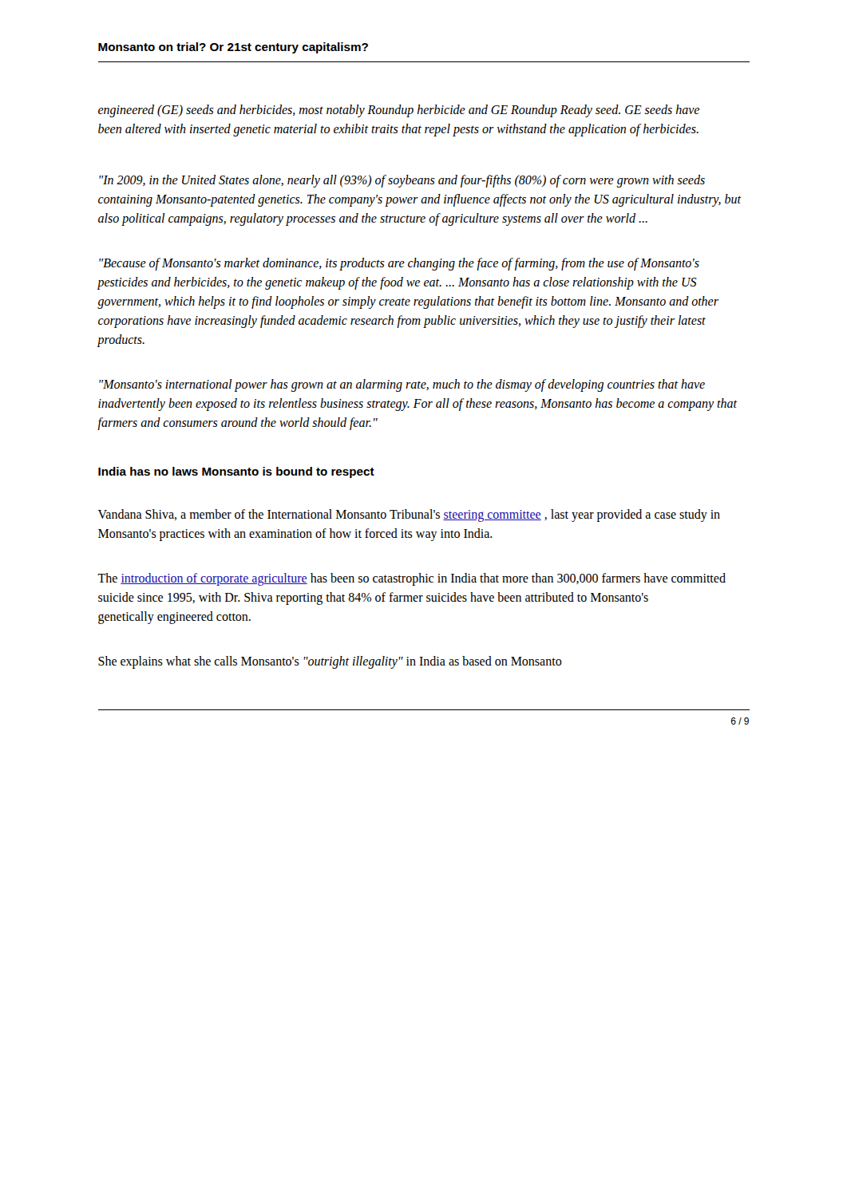Monsanto on trial? Or 21st century capitalism?
engineered (GE) seeds and herbicides, most notably Roundup herbicide and GE Roundup Ready seed. GE seeds have been altered with inserted genetic material to exhibit traits that repel pests or withstand the application of herbicides.
"In 2009, in the United States alone, nearly all (93%) of soybeans and four-fifths (80%) of corn were grown with seeds containing Monsanto-patented genetics. The company's power and influence affects not only the US agricultural industry, but also political campaigns, regulatory processes and the structure of agriculture systems all over the world ...
"Because of Monsanto's market dominance, its products are changing the face of farming, from the use of Monsanto's pesticides and herbicides, to the genetic makeup of the food we eat. ... Monsanto has a close relationship with the US government, which helps it to find loopholes or simply create regulations that benefit its bottom line. Monsanto and other corporations have increasingly funded academic research from public universities, which they use to justify their latest products.
"Monsanto's international power has grown at an alarming rate, much to the dismay of developing countries that have inadvertently been exposed to its relentless business strategy. For all of these reasons, Monsanto has become a company that farmers and consumers around the world should fear."
India has no laws Monsanto is bound to respect
Vandana Shiva, a member of the International Monsanto Tribunal's steering committee , last year provided a case study in Monsanto's practices with an examination of how it forced its way into India.
The introduction of corporate agriculture has been so catastrophic in India that more than 300,000 farmers have committed suicide since 1995, with Dr. Shiva reporting that 84% of farmer suicides have been attributed to Monsanto's genetically engineered cotton.
She explains what she calls Monsanto's "outright illegality" in India as based on Monsanto
6 / 9